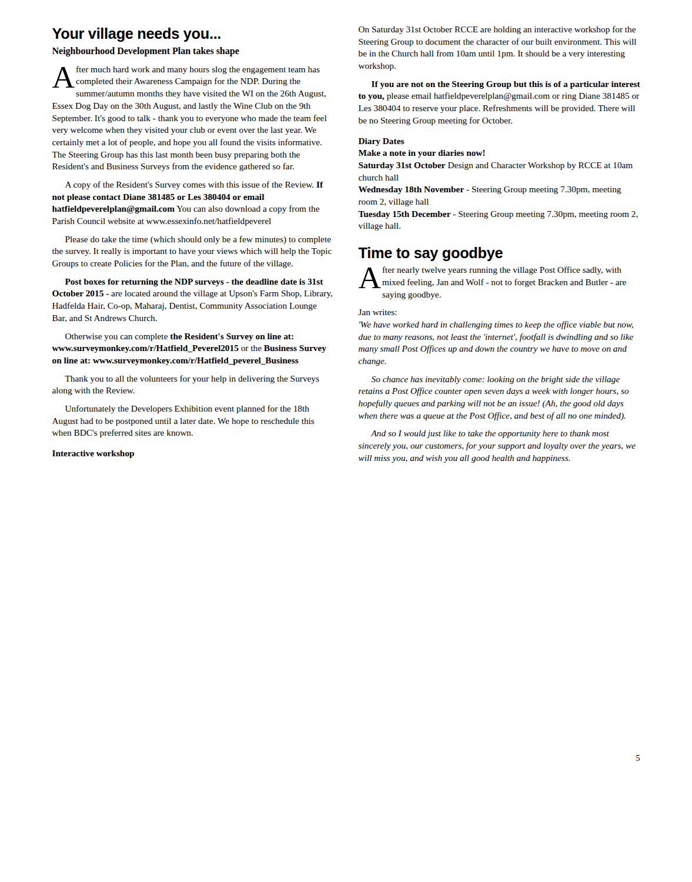Your village needs you...
Neighbourhood Development Plan takes shape
After much hard work and many hours slog the engagement team has completed their Awareness Campaign for the NDP. During the summer/autumn months they have visited the WI on the 26th August, Essex Dog Day on the 30th August, and lastly the Wine Club on the 9th September. It's good to talk - thank you to everyone who made the team feel very welcome when they visited your club or event over the last year. We certainly met a lot of people, and hope you all found the visits informative. The Steering Group has this last month been busy preparing both the Resident's and Business Surveys from the evidence gathered so far.
A copy of the Resident's Survey comes with this issue of the Review. If not please contact Diane 381485 or Les 380404 or email hatfieldpeverelplan@gmail.com You can also download a copy from the Parish Council website at www.essexinfo.net/hatfieldpeverel
Please do take the time (which should only be a few minutes) to complete the survey. It really is important to have your views which will help the Topic Groups to create Policies for the Plan, and the future of the village.
Post boxes for returning the NDP surveys - the deadline date is 31st October 2015 - are located around the village at Upson's Farm Shop, Library, Hadfelda Hair, Co-op, Maharaj, Dentist, Community Association Lounge Bar, and St Andrews Church.
Otherwise you can complete the Resident's Survey on line at: www.surveymonkey.com/r/Hatfield_Peverel2015 or the Business Survey on line at: www.surveymonkey.com/r/Hatfield_peverel_Business
Thank you to all the volunteers for your help in delivering the Surveys along with the Review.
Unfortunately the Developers Exhibition event planned for the 18th August had to be postponed until a later date. We hope to reschedule this when BDC's preferred sites are known.
Interactive workshop
On Saturday 31st October RCCE are holding an interactive workshop for the Steering Group to document the character of our built environment. This will be in the Church hall from 10am until 1pm. It should be a very interesting workshop.
If you are not on the Steering Group but this is of a particular interest to you, please email hatfieldpeverelplan@gmail.com or ring Diane 381485 or Les 380404 to reserve your place. Refreshments will be provided. There will be no Steering Group meeting for October.
Diary Dates
Make a note in your diaries now!
Saturday 31st October Design and Character Workshop by RCCE at 10am church hall
Wednesday 18th November - Steering Group meeting 7.30pm, meeting room 2, village hall
Tuesday 15th December - Steering Group meeting 7.30pm, meeting room 2, village hall.
Time to say goodbye
After nearly twelve years running the village Post Office sadly, with mixed feeling, Jan and Wolf - not to forget Bracken and Butler - are saying goodbye.
Jan writes:
'We have worked hard in challenging times to keep the office viable but now, due to many reasons, not least the 'internet', footfall is dwindling and so like many small Post Offices up and down the country we have to move on and change.
So chance has inevitably come: looking on the bright side the village retains a Post Office counter open seven days a week with longer hours, so hopefully queues and parking will not be an issue! (Ah, the good old days when there was a queue at the Post Office, and best of all no one minded).
And so I would just like to take the opportunity here to thank most sincerely you, our customers, for your support and loyalty over the years, we will miss you, and wish you all good health and happiness.
5